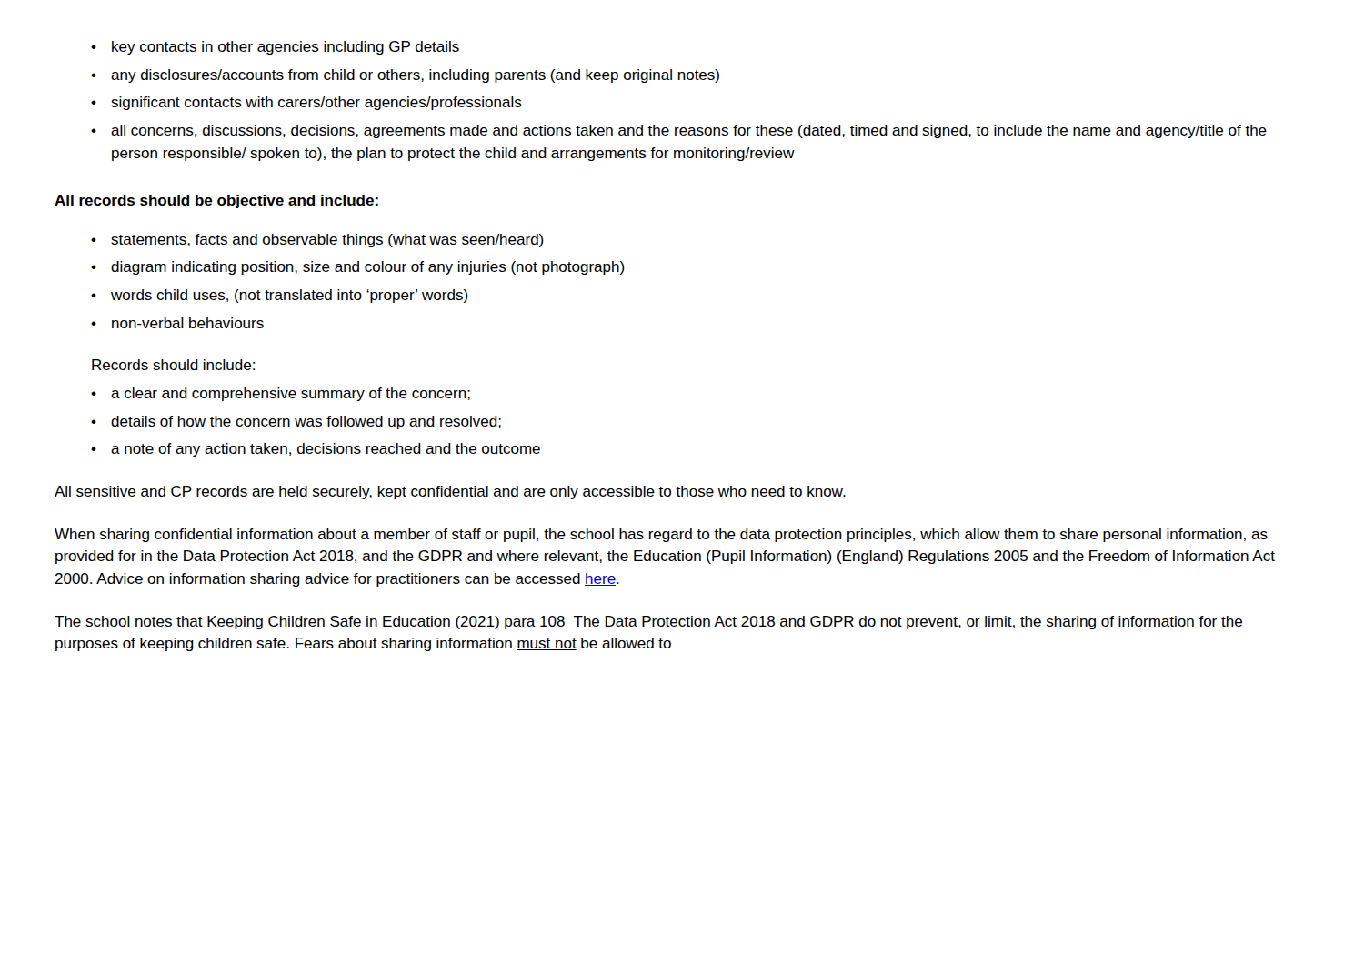key contacts in other agencies including GP details
any disclosures/accounts from child or others, including parents (and keep original notes)
significant contacts with carers/other agencies/professionals
all concerns, discussions, decisions, agreements made and actions taken and the reasons for these (dated, timed and signed, to include the name and agency/title of the person responsible/ spoken to), the plan to protect the child and arrangements for monitoring/review
All records should be objective and include:
statements, facts and observable things (what was seen/heard)
diagram indicating position, size and colour of any injuries (not photograph)
words child uses, (not translated into ‘proper’ words)
non-verbal behaviours
Records should include:
a clear and comprehensive summary of the concern;
details of how the concern was followed up and resolved;
a note of any action taken, decisions reached and the outcome
All sensitive and CP records are held securely, kept confidential and are only accessible to those who need to know.
When sharing confidential information about a member of staff or pupil, the school has regard to the data protection principles, which allow them to share personal information, as provided for in the Data Protection Act 2018, and the GDPR and where relevant, the Education (Pupil Information) (England) Regulations 2005 and the Freedom of Information Act 2000. Advice on information sharing advice for practitioners can be accessed here.
The school notes that Keeping Children Safe in Education (2021) para 108 The Data Protection Act 2018 and GDPR do not prevent, or limit, the sharing of information for the purposes of keeping children safe. Fears about sharing information must not be allowed to